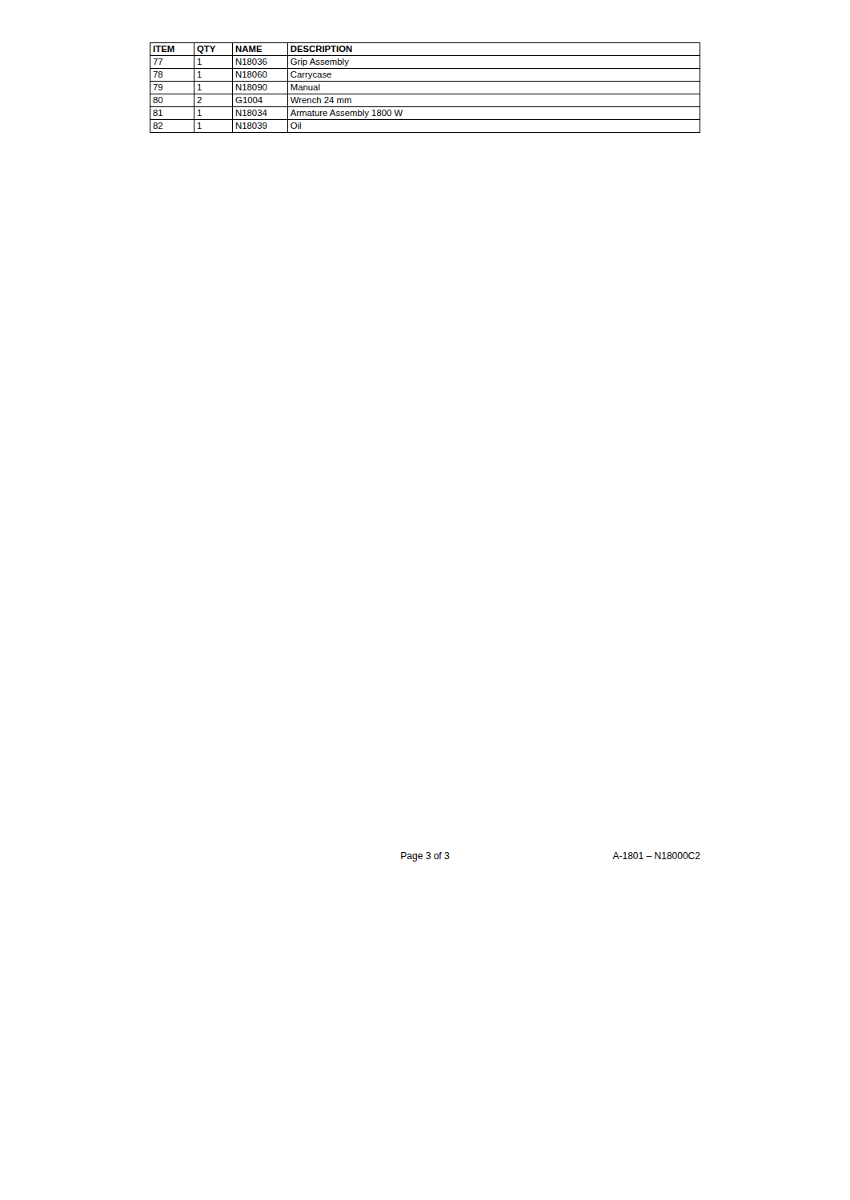| ITEM | QTY | NAME | DESCRIPTION |
| --- | --- | --- | --- |
| 77 | 1 | N18036 | Grip Assembly |
| 78 | 1 | N18060 | Carrycase |
| 79 | 1 | N18090 | Manual |
| 80 | 2 | G1004 | Wrench 24 mm |
| 81 | 1 | N18034 | Armature Assembly 1800 W |
| 82 | 1 | N18039 | Oil |
Page 3 of 3
A-1801 – N18000C2